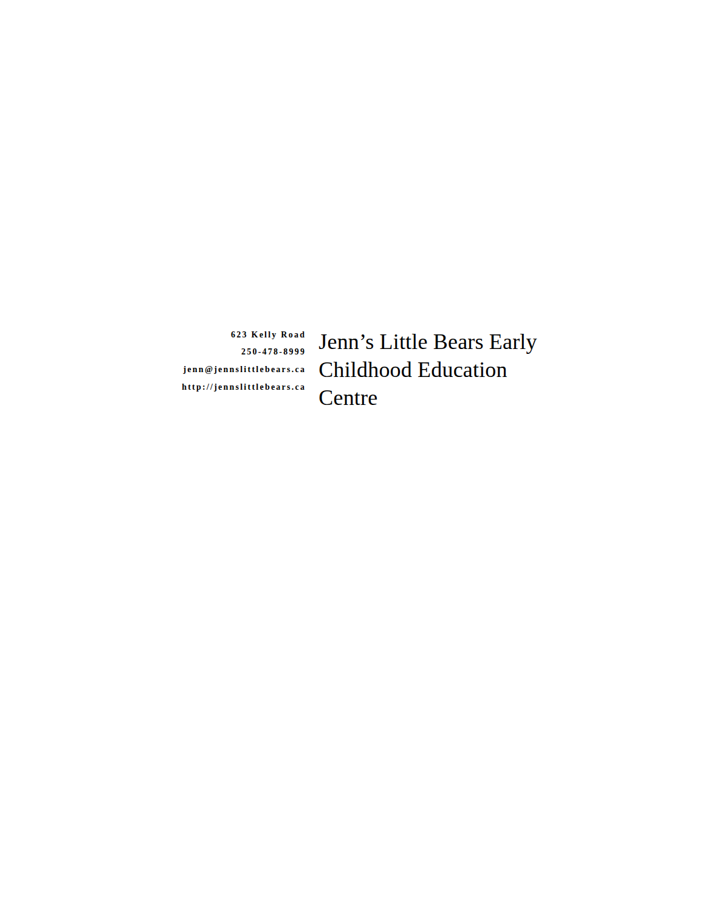623 Kelly Road
250-478-8999
jenn@jennslittlebears.ca
http://jennslittlebears.ca
Jenn’s Little Bears Early Childhood Education Centre